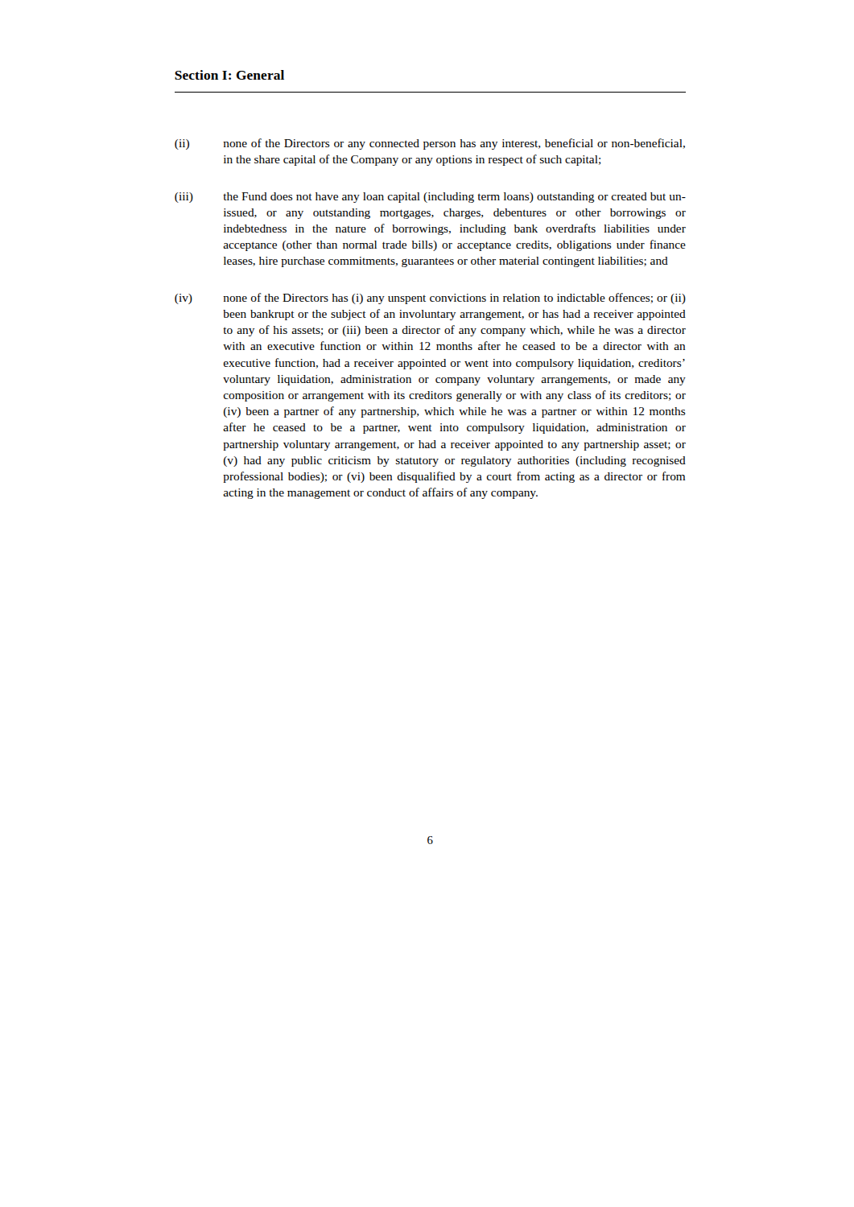Section I: General
(ii) none of the Directors or any connected person has any interest, beneficial or non-beneficial, in the share capital of the Company or any options in respect of such capital;
(iii) the Fund does not have any loan capital (including term loans) outstanding or created but un-issued, or any outstanding mortgages, charges, debentures or other borrowings or indebtedness in the nature of borrowings, including bank overdrafts liabilities under acceptance (other than normal trade bills) or acceptance credits, obligations under finance leases, hire purchase commitments, guarantees or other material contingent liabilities; and
(iv) none of the Directors has (i) any unspent convictions in relation to indictable offences; or (ii) been bankrupt or the subject of an involuntary arrangement, or has had a receiver appointed to any of his assets; or (iii) been a director of any company which, while he was a director with an executive function or within 12 months after he ceased to be a director with an executive function, had a receiver appointed or went into compulsory liquidation, creditors’ voluntary liquidation, administration or company voluntary arrangements, or made any composition or arrangement with its creditors generally or with any class of its creditors; or (iv) been a partner of any partnership, which while he was a partner or within 12 months after he ceased to be a partner, went into compulsory liquidation, administration or partnership voluntary arrangement, or had a receiver appointed to any partnership asset; or (v) had any public criticism by statutory or regulatory authorities (including recognised professional bodies); or (vi) been disqualified by a court from acting as a director or from acting in the management or conduct of affairs of any company.
6